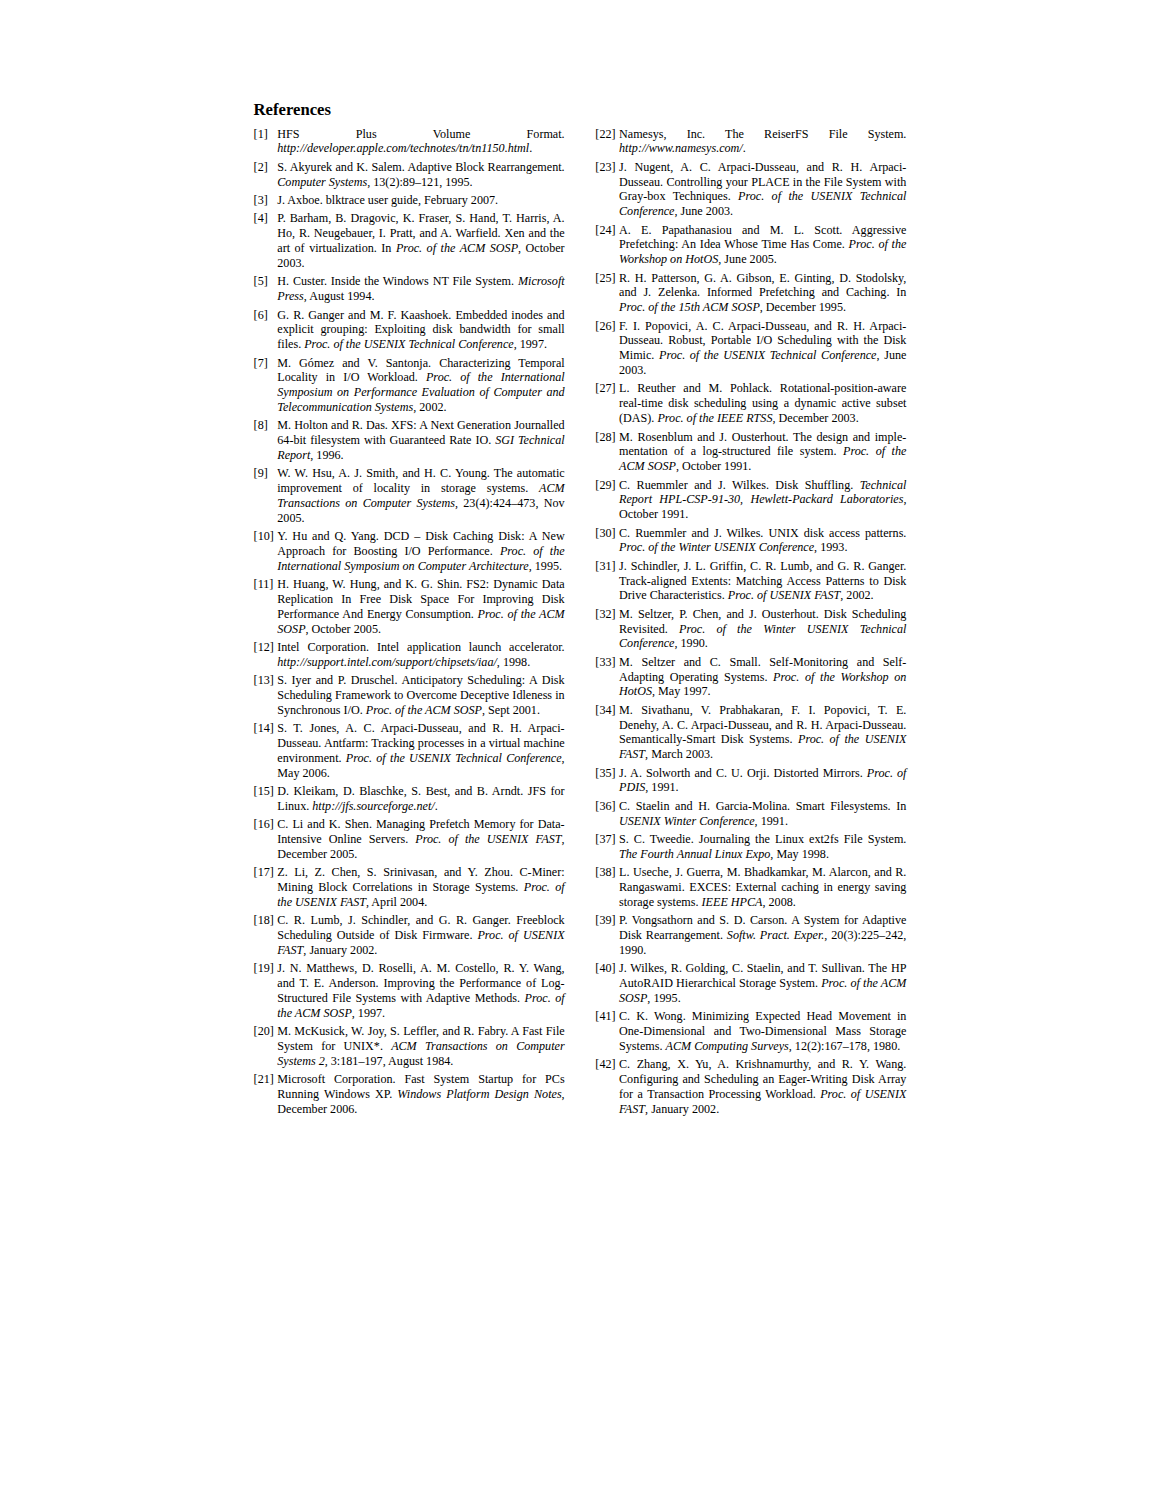References
[1] HFS Plus Volume Format. http://developer.apple.com/technotes/tn/tn1150.html.
[2] S. Akyurek and K. Salem. Adaptive Block Rearrangement. Computer Systems, 13(2):89–121, 1995.
[3] J. Axboe. blktrace user guide, February 2007.
[4] P. Barham, B. Dragovic, K. Fraser, S. Hand, T. Harris, A. Ho, R. Neugebauer, I. Pratt, and A. Warfield. Xen and the art of virtualization. In Proc. of the ACM SOSP, October 2003.
[5] H. Custer. Inside the Windows NT File System. Microsoft Press, August 1994.
[6] G. R. Ganger and M. F. Kaashoek. Embedded inodes and explicit grouping: Exploiting disk bandwidth for small files. Proc. of the USENIX Technical Conference, 1997.
[7] M. Gómez and V. Santonja. Characterizing Temporal Locality in I/O Workload. Proc. of the International Symposium on Performance Evaluation of Computer and Telecommunication Systems, 2002.
[8] M. Holton and R. Das. XFS: A Next Generation Journalled 64-bit filesystem with Guaranteed Rate IO. SGI Technical Report, 1996.
[9] W. W. Hsu, A. J. Smith, and H. C. Young. The automatic improvement of locality in storage systems. ACM Transactions on Computer Systems, 23(4):424–473, Nov 2005.
[10] Y. Hu and Q. Yang. DCD – Disk Caching Disk: A New Approach for Boosting I/O Performance. Proc. of the International Symposium on Computer Architecture, 1995.
[11] H. Huang, W. Hung, and K. G. Shin. FS2: Dynamic Data Replication In Free Disk Space For Improving Disk Performance And Energy Consumption. Proc. of the ACM SOSP, October 2005.
[12] Intel Corporation. Intel application launch accelerator. http://support.intel.com/support/chipsets/iaa/, 1998.
[13] S. Iyer and P. Druschel. Anticipatory Scheduling: A Disk Scheduling Framework to Overcome Deceptive Idleness in Synchronous I/O. Proc. of the ACM SOSP, Sept 2001.
[14] S. T. Jones, A. C. Arpaci-Dusseau, and R. H. Arpaci-Dusseau. Antfarm: Tracking processes in a virtual machine environment. Proc. of the USENIX Technical Conference, May 2006.
[15] D. Kleikam, D. Blaschke, S. Best, and B. Arndt. JFS for Linux. http://jfs.sourceforge.net/.
[16] C. Li and K. Shen. Managing Prefetch Memory for Data-Intensive Online Servers. Proc. of the USENIX FAST, December 2005.
[17] Z. Li, Z. Chen, S. Srinivasan, and Y. Zhou. C-Miner: Mining Block Correlations in Storage Systems. Proc. of the USENIX FAST, April 2004.
[18] C. R. Lumb, J. Schindler, and G. R. Ganger. Freeblock Scheduling Outside of Disk Firmware. Proc. of USENIX FAST, January 2002.
[19] J. N. Matthews, D. Roselli, A. M. Costello, R. Y. Wang, and T. E. Anderson. Improving the Performance of Log-Structured File Systems with Adaptive Methods. Proc. of the ACM SOSP, 1997.
[20] M. McKusick, W. Joy, S. Leffler, and R. Fabry. A Fast File System for UNIX*. ACM Transactions on Computer Systems 2, 3:181–197, August 1984.
[21] Microsoft Corporation. Fast System Startup for PCs Running Windows XP. Windows Platform Design Notes, December 2006.
[22] Namesys, Inc. The ReiserFS File System. http://www.namesys.com/.
[23] J. Nugent, A. C. Arpaci-Dusseau, and R. H. Arpaci-Dusseau. Controlling your PLACE in the File System with Gray-box Techniques. Proc. of the USENIX Technical Conference, June 2003.
[24] A. E. Papathanasiou and M. L. Scott. Aggressive Prefetching: An Idea Whose Time Has Come. Proc. of the Workshop on HotOS, June 2005.
[25] R. H. Patterson, G. A. Gibson, E. Ginting, D. Stodolsky, and J. Zelenka. Informed Prefetching and Caching. In Proc. of the 15th ACM SOSP, December 1995.
[26] F. I. Popovici, A. C. Arpaci-Dusseau, and R. H. Arpaci-Dusseau. Robust, Portable I/O Scheduling with the Disk Mimic. Proc. of the USENIX Technical Conference, June 2003.
[27] L. Reuther and M. Pohlack. Rotational-position-aware real-time disk scheduling using a dynamic active subset (DAS). Proc. of the IEEE RTSS, December 2003.
[28] M. Rosenblum and J. Ousterhout. The design and implementation of a log-structured file system. Proc. of the ACM SOSP, October 1991.
[29] C. Ruemmler and J. Wilkes. Disk Shuffling. Technical Report HPL-CSP-91-30, Hewlett-Packard Laboratories, October 1991.
[30] C. Ruemmler and J. Wilkes. UNIX disk access patterns. Proc. of the Winter USENIX Conference, 1993.
[31] J. Schindler, J. L. Griffin, C. R. Lumb, and G. R. Ganger. Track-aligned Extents: Matching Access Patterns to Disk Drive Characteristics. Proc. of USENIX FAST, 2002.
[32] M. Seltzer, P. Chen, and J. Ousterhout. Disk Scheduling Revisited. Proc. of the Winter USENIX Technical Conference, 1990.
[33] M. Seltzer and C. Small. Self-Monitoring and Self-Adapting Operating Systems. Proc. of the Workshop on HotOS, May 1997.
[34] M. Sivathanu, V. Prabhakaran, F. I. Popovici, T. E. Denehy, A. C. Arpaci-Dusseau, and R. H. Arpaci-Dusseau. Semantically-Smart Disk Systems. Proc. of the USENIX FAST, March 2003.
[35] J. A. Solworth and C. U. Orji. Distorted Mirrors. Proc. of PDIS, 1991.
[36] C. Staelin and H. Garcia-Molina. Smart Filesystems. In USENIX Winter Conference, 1991.
[37] S. C. Tweedie. Journaling the Linux ext2fs File System. The Fourth Annual Linux Expo, May 1998.
[38] L. Useche, J. Guerra, M. Bhadkamkar, M. Alarcon, and R. Rangaswami. EXCES: External caching in energy saving storage systems. IEEE HPCA, 2008.
[39] P. Vongsathorn and S. D. Carson. A System for Adaptive Disk Rearrangement. Softw. Pract. Exper., 20(3):225–242, 1990.
[40] J. Wilkes, R. Golding, C. Staelin, and T. Sullivan. The HP AutoRAID Hierarchical Storage System. Proc. of the ACM SOSP, 1995.
[41] C. K. Wong. Minimizing Expected Head Movement in One-Dimensional and Two-Dimensional Mass Storage Systems. ACM Computing Surveys, 12(2):167–178, 1980.
[42] C. Zhang, X. Yu, A. Krishnamurthy, and R. Y. Wang. Configuring and Scheduling an Eager-Writing Disk Array for a Transaction Processing Workload. Proc. of USENIX FAST, January 2002.